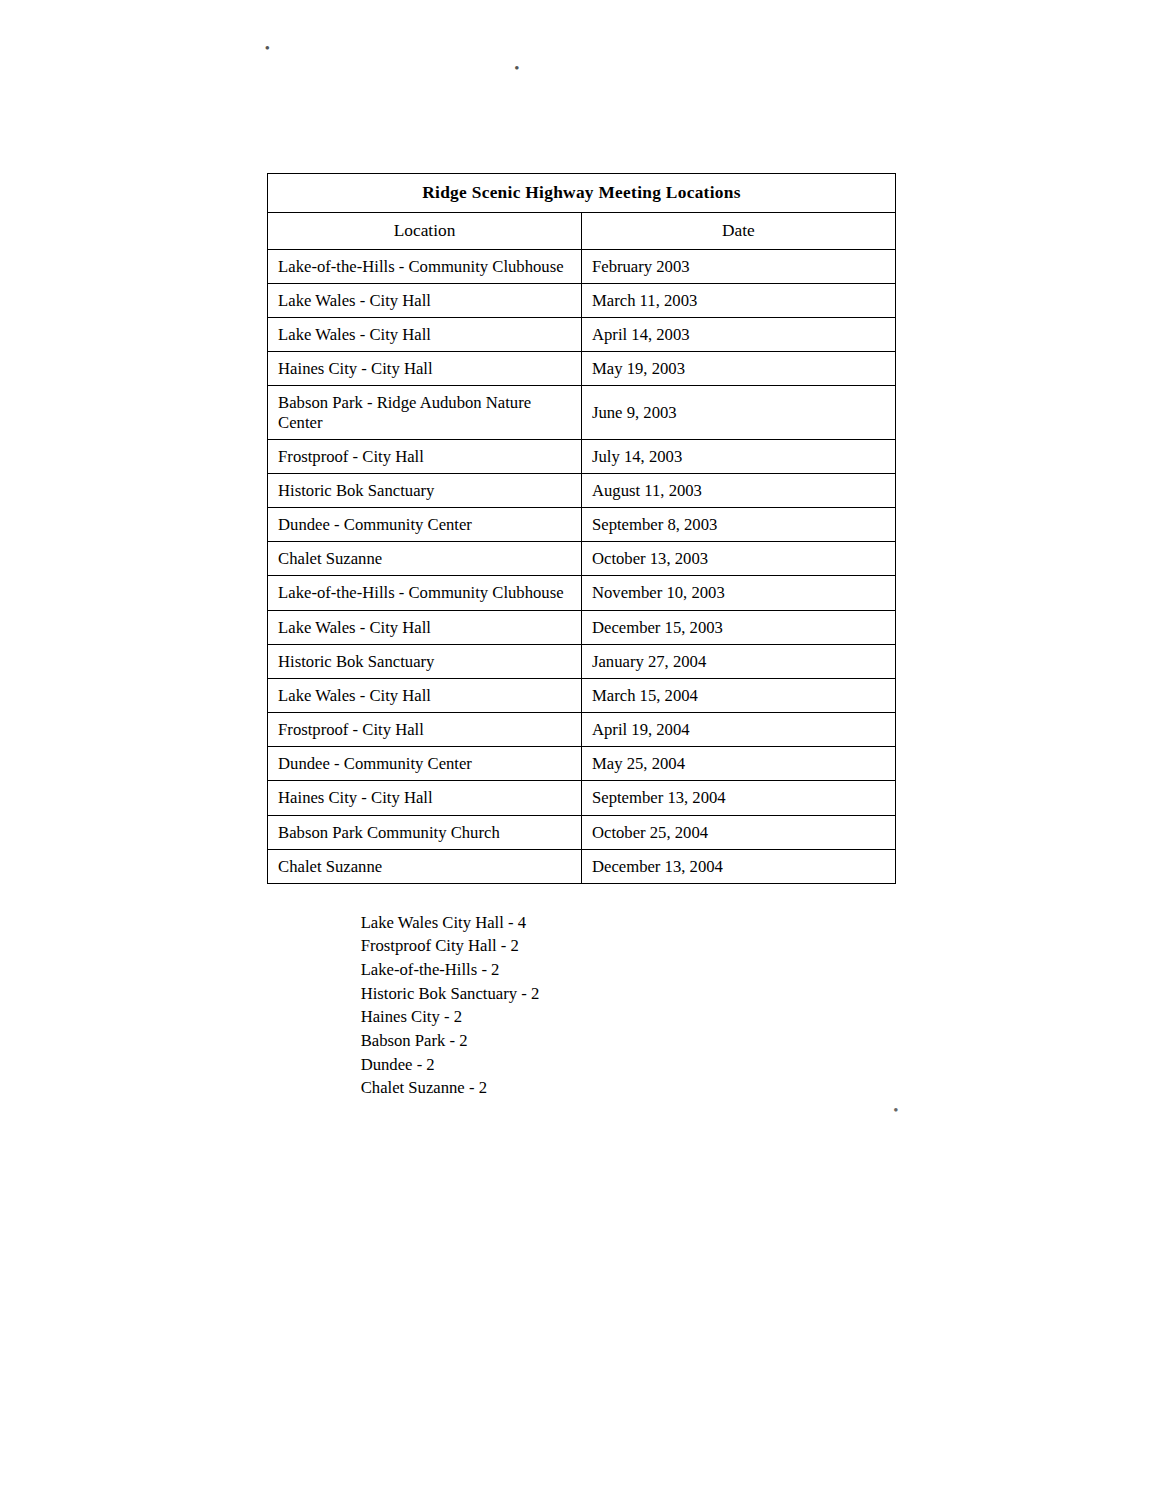•
•
| Ridge Scenic Highway Meeting Locations |
| --- |
| Location | Date |
| Lake-of-the-Hills - Community Clubhouse | February 2003 |
| Lake Wales - City Hall | March 11, 2003 |
| Lake Wales - City Hall | April 14, 2003 |
| Haines City - City Hall | May 19, 2003 |
| Babson Park - Ridge Audubon Nature Center | June 9, 2003 |
| Frostproof - City Hall | July 14, 2003 |
| Historic Bok Sanctuary | August 11, 2003 |
| Dundee - Community Center | September 8, 2003 |
| Chalet Suzanne | October 13, 2003 |
| Lake-of-the-Hills - Community Clubhouse | November 10, 2003 |
| Lake Wales - City Hall | December 15, 2003 |
| Historic Bok Sanctuary | January 27, 2004 |
| Lake Wales - City Hall | March 15, 2004 |
| Frostproof - City Hall | April 19, 2004 |
| Dundee - Community Center | May 25, 2004 |
| Haines City - City Hall | September 13, 2004 |
| Babson Park Community Church | October 25, 2004 |
| Chalet Suzanne | December 13, 2004 |
Lake Wales City Hall - 4
Frostproof City Hall - 2
Lake-of-the-Hills - 2
Historic Bok Sanctuary - 2
Haines City - 2
Babson Park - 2
Dundee - 2
Chalet Suzanne - 2
•